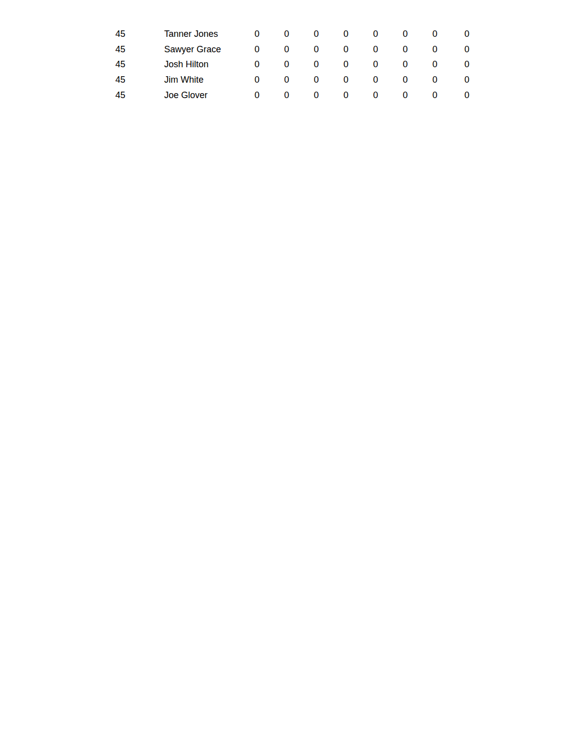| 45 | Tanner Jones | 0 | 0 | 0 | 0 | 0 | 0 | 0 | 0 |
| 45 | Sawyer Grace | 0 | 0 | 0 | 0 | 0 | 0 | 0 | 0 |
| 45 | Josh Hilton | 0 | 0 | 0 | 0 | 0 | 0 | 0 | 0 |
| 45 | Jim White | 0 | 0 | 0 | 0 | 0 | 0 | 0 | 0 |
| 45 | Joe Glover | 0 | 0 | 0 | 0 | 0 | 0 | 0 | 0 |